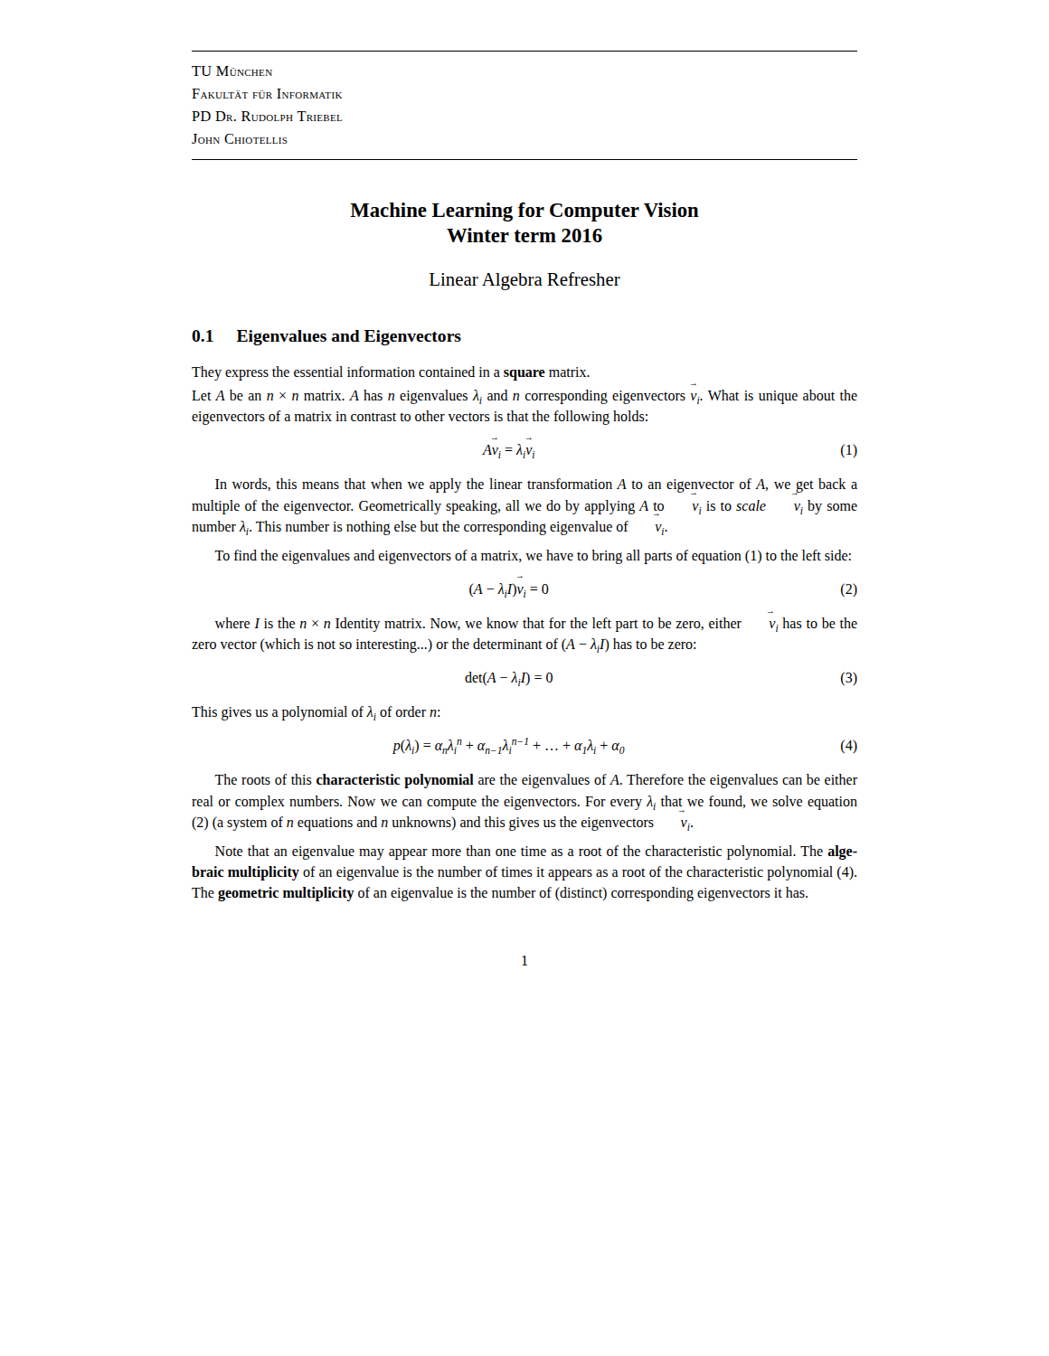TU München
Fakultät für Informatik
PD Dr. Rudolph Triebel
John Chiotellis
Machine Learning for Computer Vision
Winter term 2016
Linear Algebra Refresher
0.1 Eigenvalues and Eigenvectors
They express the essential information contained in a square matrix.
Let A be an n × n matrix. A has n eigenvalues λi and n corresponding eigenvectors vi. What is unique about the eigenvectors of a matrix in contrast to other vectors is that the following holds:
Avi = λi vi
(1)
In words, this means that when we apply the linear transformation A to an eigenvector of A, we get back a multiple of the eigenvector. Geometrically speaking, all we do by applying A to vi is to scale vi by some number λi. This number is nothing else but the corresponding eigenvalue of vi.
To find the eigenvalues and eigenvectors of a matrix, we have to bring all parts of equation (1) to the left side:
(A − λiI)vi = 0
(2)
where I is the n × n Identity matrix. Now, we know that for the left part to be zero, either vi has to be the zero vector (which is not so interesting...) or the determinant of (A − λiI) has to be zero:
det(A − λiI) = 0
(3)
This gives us a polynomial of λi of order n:
p(λi) = αnλin + αn−1λin−1 + … + α1λi + α0
(4)
The roots of this characteristic polynomial are the eigenvalues of A. Therefore the eigenvalues can be either real or complex numbers. Now we can compute the eigenvectors. For every λi that we found, we solve equation (2) (a system of n equations and n unknowns) and this gives us the eigenvectors vi.
Note that an eigenvalue may appear more than one time as a root of the characteristic polynomial. The algebraic multiplicity of an eigenvalue is the number of times it appears as a root of the characteristic polynomial (4). The geometric multiplicity of an eigenvalue is the number of (distinct) corresponding eigenvectors it has.
1